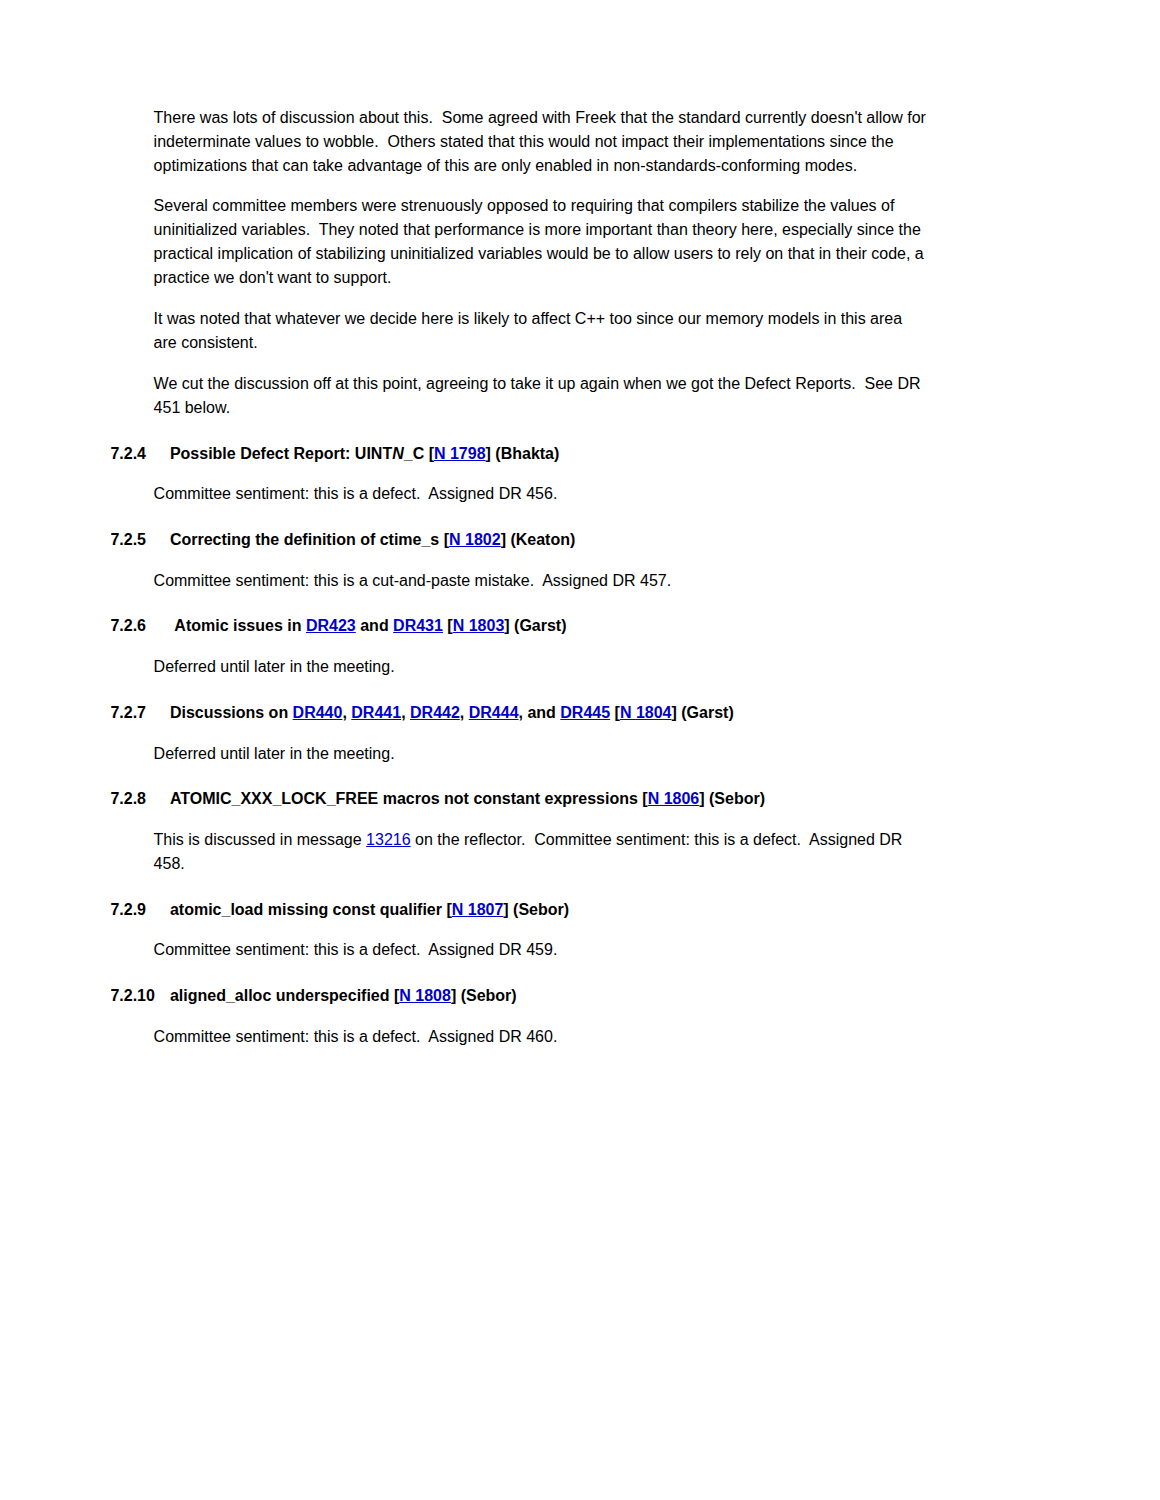There was lots of discussion about this. Some agreed with Freek that the standard currently doesn't allow for indeterminate values to wobble. Others stated that this would not impact their implementations since the optimizations that can take advantage of this are only enabled in non-standards-conforming modes.
Several committee members were strenuously opposed to requiring that compilers stabilize the values of uninitialized variables. They noted that performance is more important than theory here, especially since the practical implication of stabilizing uninitialized variables would be to allow users to rely on that in their code, a practice we don't want to support.
It was noted that whatever we decide here is likely to affect C++ too since our memory models in this area are consistent.
We cut the discussion off at this point, agreeing to take it up again when we got the Defect Reports. See DR 451 below.
7.2.4 Possible Defect Report: UINTN_C [N 1798] (Bhakta)
Committee sentiment: this is a defect. Assigned DR 456.
7.2.5 Correcting the definition of ctime_s [N 1802] (Keaton)
Committee sentiment: this is a cut-and-paste mistake. Assigned DR 457.
7.2.6 Atomic issues in DR423 and DR431 [N 1803] (Garst)
Deferred until later in the meeting.
7.2.7 Discussions on DR440, DR441, DR442, DR444, and DR445 [N 1804] (Garst)
Deferred until later in the meeting.
7.2.8 ATOMIC_XXX_LOCK_FREE macros not constant expressions [N 1806] (Sebor)
This is discussed in message 13216 on the reflector. Committee sentiment: this is a defect. Assigned DR 458.
7.2.9 atomic_load missing const qualifier [N 1807] (Sebor)
Committee sentiment: this is a defect. Assigned DR 459.
7.2.10 aligned_alloc underspecified [N 1808] (Sebor)
Committee sentiment: this is a defect. Assigned DR 460.